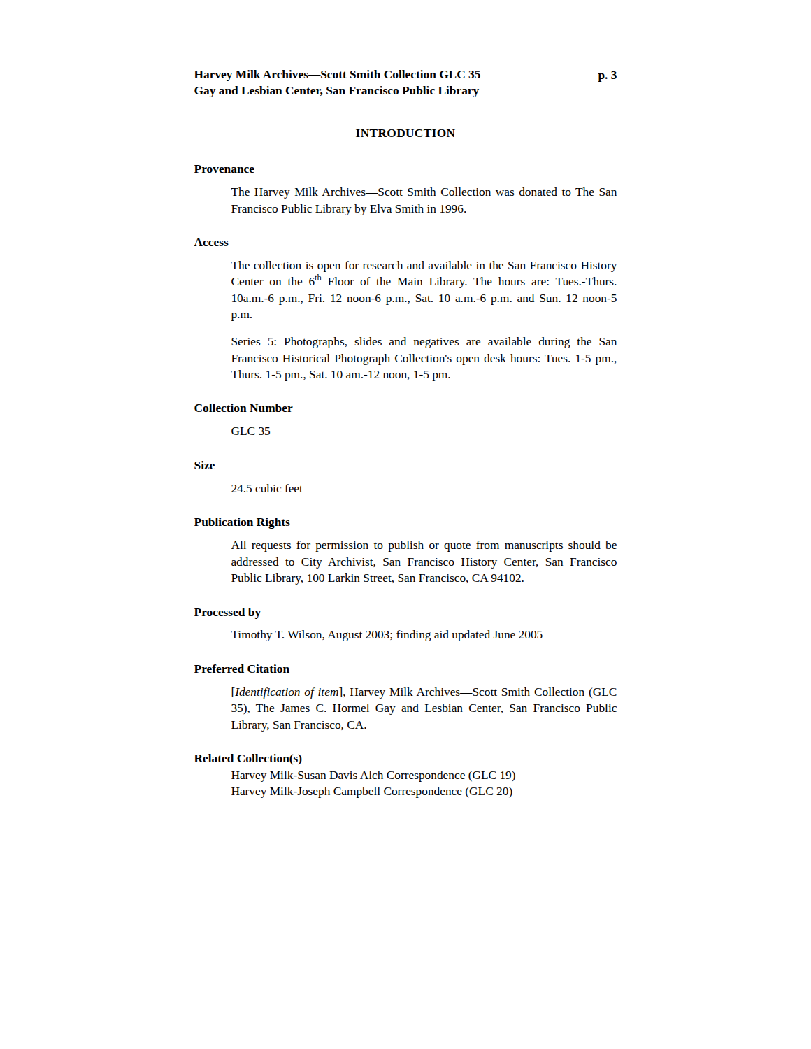Harvey Milk Archives—Scott Smith Collection GLC 35
Gay and Lesbian Center, San Francisco Public Library
p. 3
INTRODUCTION
Provenance
The Harvey Milk Archives—Scott Smith Collection was donated to The San Francisco Public Library by Elva Smith in 1996.
Access
The collection is open for research and available in the San Francisco History Center on the 6th Floor of the Main Library. The hours are: Tues.-Thurs. 10a.m.-6 p.m., Fri. 12 noon-6 p.m., Sat. 10 a.m.-6 p.m. and Sun. 12 noon-5 p.m.
Series 5: Photographs, slides and negatives are available during the San Francisco Historical Photograph Collection's open desk hours: Tues. 1-5 pm., Thurs. 1-5 pm., Sat. 10 am.-12 noon, 1-5 pm.
Collection Number
GLC 35
Size
24.5 cubic feet
Publication Rights
All requests for permission to publish or quote from manuscripts should be addressed to City Archivist, San Francisco History Center, San Francisco Public Library, 100 Larkin Street, San Francisco, CA 94102.
Processed by
Timothy T. Wilson, August 2003; finding aid updated June 2005
Preferred Citation
[Identification of item], Harvey Milk Archives—Scott Smith Collection (GLC 35), The James C. Hormel Gay and Lesbian Center, San Francisco Public Library, San Francisco, CA.
Related Collection(s)
Harvey Milk-Susan Davis Alch Correspondence (GLC 19)
Harvey Milk-Joseph Campbell Correspondence (GLC 20)